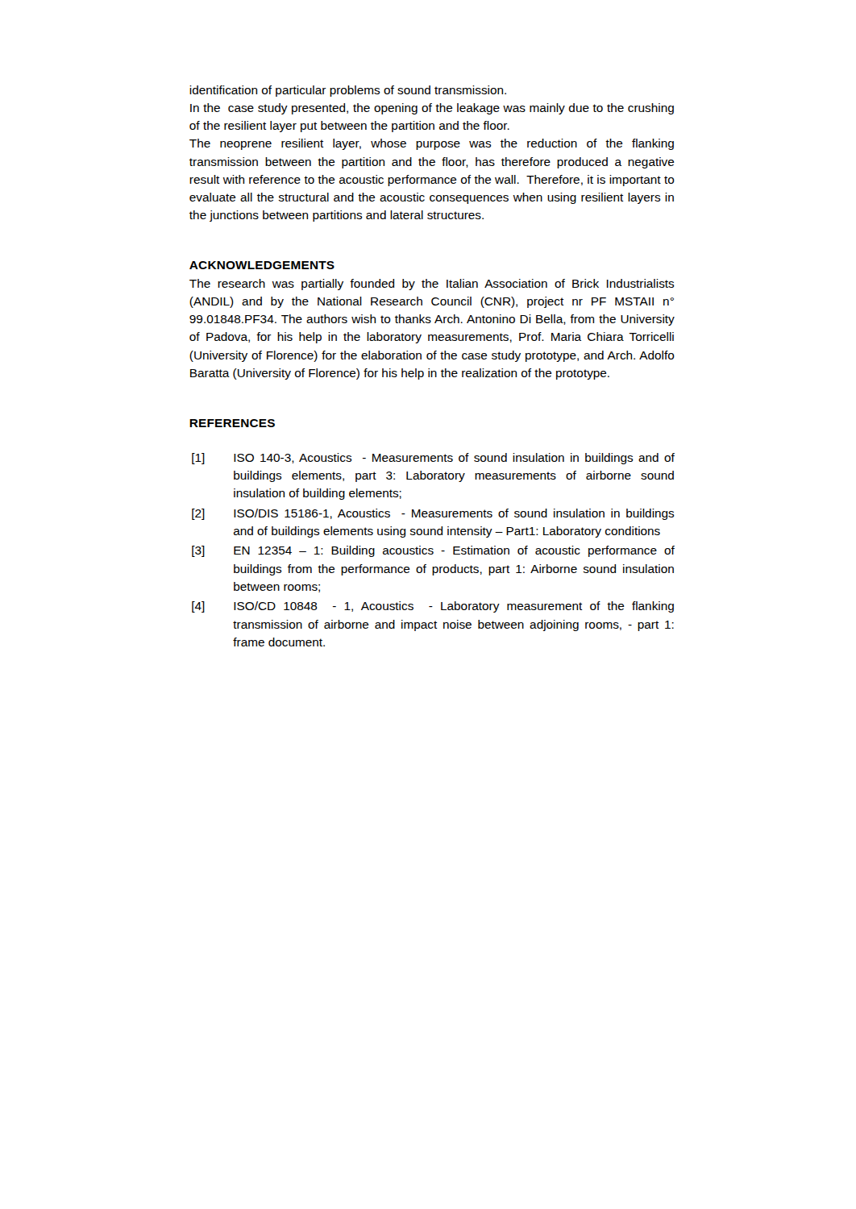identification of particular problems of sound transmission.
In the case study presented, the opening of the leakage was mainly due to the crushing of the resilient layer put between the partition and the floor.
The neoprene resilient layer, whose purpose was the reduction of the flanking transmission between the partition and the floor, has therefore produced a negative result with reference to the acoustic performance of the wall. Therefore, it is important to evaluate all the structural and the acoustic consequences when using resilient layers in the junctions between partitions and lateral structures.
ACKNOWLEDGEMENTS
The research was partially founded by the Italian Association of Brick Industrialists (ANDIL) and by the National Research Council (CNR), project nr PF MSTAII n° 99.01848.PF34. The authors wish to thanks Arch. Antonino Di Bella, from the University of Padova, for his help in the laboratory measurements, Prof. Maria Chiara Torricelli (University of Florence) for the elaboration of the case study prototype, and Arch. Adolfo Baratta (University of Florence) for his help in the realization of the prototype.
REFERENCES
[1] ISO 140-3, Acoustics - Measurements of sound insulation in buildings and of buildings elements, part 3: Laboratory measurements of airborne sound insulation of building elements;
[2] ISO/DIS 15186-1, Acoustics - Measurements of sound insulation in buildings and of buildings elements using sound intensity – Part1: Laboratory conditions
[3] EN 12354 – 1: Building acoustics - Estimation of acoustic performance of buildings from the performance of products, part 1: Airborne sound insulation between rooms;
[4] ISO/CD 10848 - 1, Acoustics - Laboratory measurement of the flanking transmission of airborne and impact noise between adjoining rooms, - part 1: frame document.